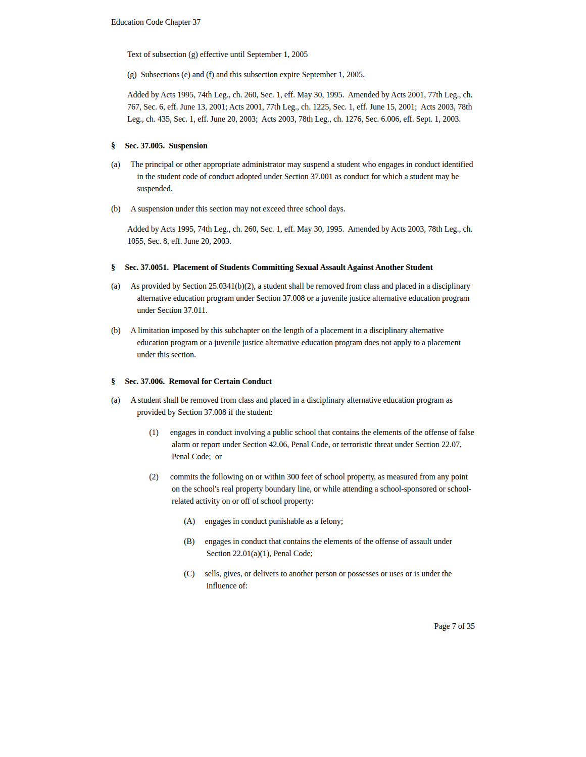Education Code Chapter 37
Text of subsection (g) effective until September 1, 2005
(g) Subsections (e) and (f) and this subsection expire September 1, 2005.
Added by Acts 1995, 74th Leg., ch. 260, Sec. 1, eff. May 30, 1995. Amended by Acts 2001, 77th Leg., ch. 767, Sec. 6, eff. June 13, 2001; Acts 2001, 77th Leg., ch. 1225, Sec. 1, eff. June 15, 2001; Acts 2003, 78th Leg., ch. 435, Sec. 1, eff. June 20, 2003; Acts 2003, 78th Leg., ch. 1276, Sec. 6.006, eff. Sept. 1, 2003.
§Sec. 37.005. Suspension
(a) The principal or other appropriate administrator may suspend a student who engages in conduct identified in the student code of conduct adopted under Section 37.001 as conduct for which a student may be suspended.
(b) A suspension under this section may not exceed three school days.
Added by Acts 1995, 74th Leg., ch. 260, Sec. 1, eff. May 30, 1995. Amended by Acts 2003, 78th Leg., ch. 1055, Sec. 8, eff. June 20, 2003.
§Sec. 37.0051. Placement of Students Committing Sexual Assault Against Another Student
(a) As provided by Section 25.0341(b)(2), a student shall be removed from class and placed in a disciplinary alternative education program under Section 37.008 or a juvenile justice alternative education program under Section 37.011.
(b) A limitation imposed by this subchapter on the length of a placement in a disciplinary alternative education program or a juvenile justice alternative education program does not apply to a placement under this section.
§Sec. 37.006. Removal for Certain Conduct
(a) A student shall be removed from class and placed in a disciplinary alternative education program as provided by Section 37.008 if the student:
(1) engages in conduct involving a public school that contains the elements of the offense of false alarm or report under Section 42.06, Penal Code, or terroristic threat under Section 22.07, Penal Code; or
(2) commits the following on or within 300 feet of school property, as measured from any point on the school's real property boundary line, or while attending a school-sponsored or school-related activity on or off of school property:
(A) engages in conduct punishable as a felony;
(B) engages in conduct that contains the elements of the offense of assault under Section 22.01(a)(1), Penal Code;
(C) sells, gives, or delivers to another person or possesses or uses or is under the influence of:
Page 7 of 35